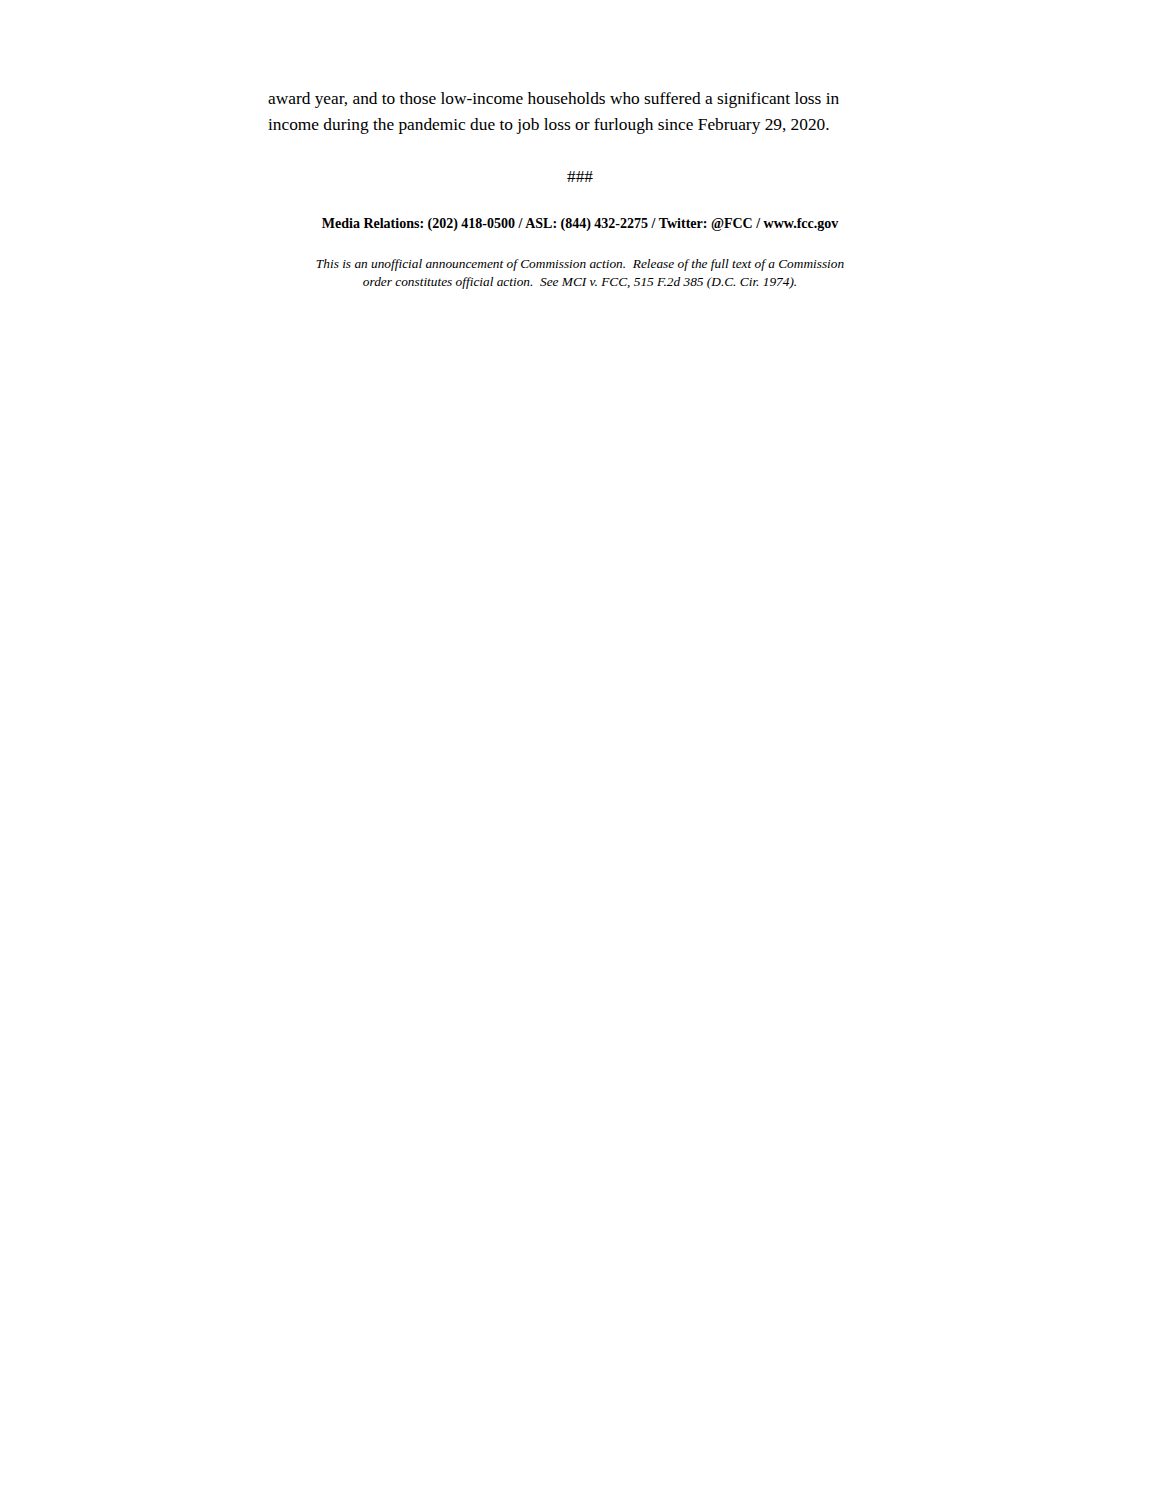award year, and to those low-income households who suffered a significant loss in income during the pandemic due to job loss or furlough since February 29, 2020.
###
Media Relations: (202) 418-0500 / ASL: (844) 432-2275 / Twitter: @FCC / www.fcc.gov
This is an unofficial announcement of Commission action. Release of the full text of a Commission order constitutes official action. See MCI v. FCC, 515 F.2d 385 (D.C. Cir. 1974).